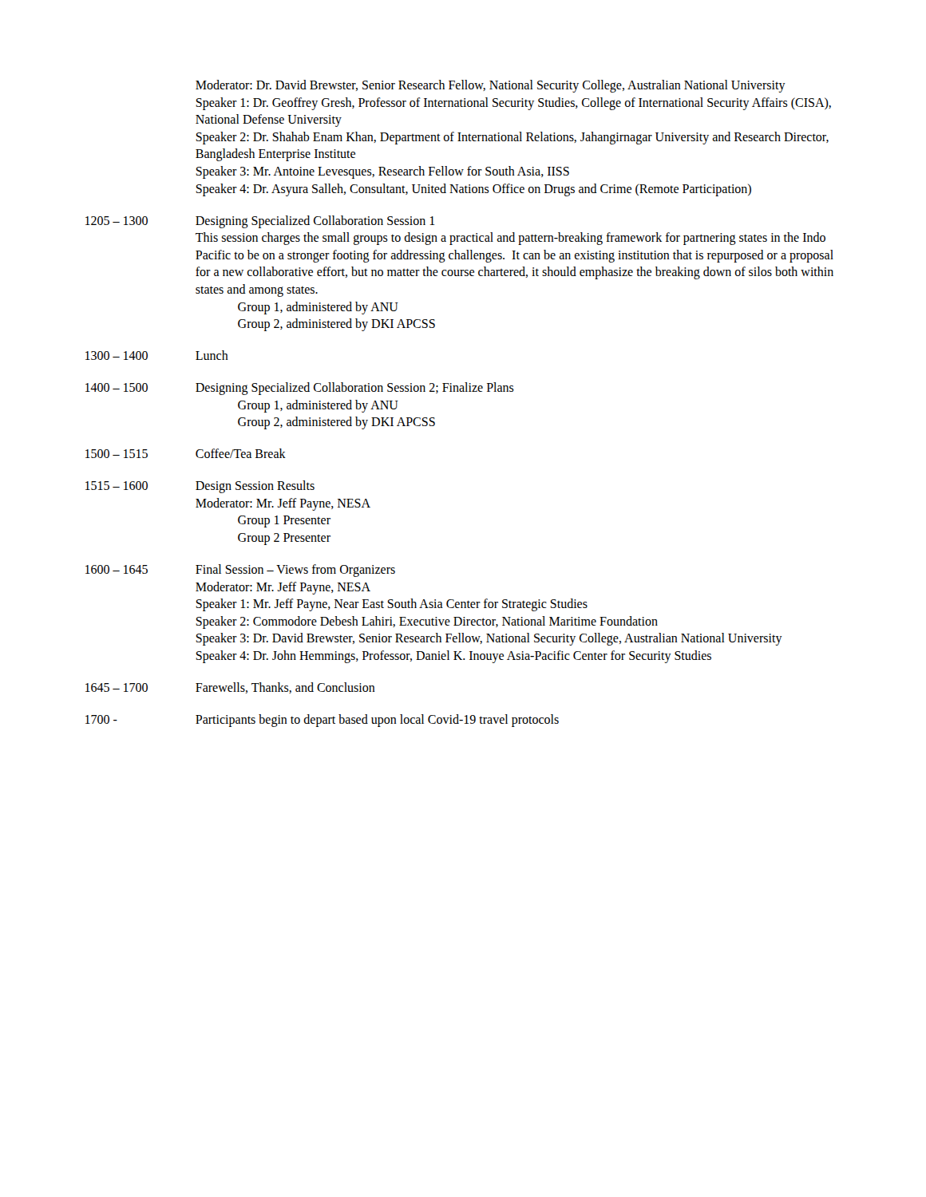| | Moderator: Dr. David Brewster, Senior Research Fellow, National Security College, Australian National University Speaker 1: Dr. Geoffrey Gresh, Professor of International Security Studies, College of International Security Affairs (CISA), National Defense University Speaker 2: Dr. Shahab Enam Khan, Department of International Relations, Jahangirnagar University and Research Director, Bangladesh Enterprise Institute Speaker 3: Mr. Antoine Levesques, Research Fellow for South Asia, IISS Speaker 4: Dr. Asyura Salleh, Consultant, United Nations Office on Drugs and Crime (Remote Participation) |
| 1205 – 1300 | Designing Specialized Collaboration Session 1 This session charges the small groups to design a practical and pattern-breaking framework for partnering states in the Indo Pacific to be on a stronger footing for addressing challenges. It can be an existing institution that is repurposed or a proposal for a new collaborative effort, but no matter the course chartered, it should emphasize the breaking down of silos both within states and among states. Group 1, administered by ANU Group 2, administered by DKI APCSS |
| 1300 – 1400 | Lunch |
| 1400 – 1500 | Designing Specialized Collaboration Session 2; Finalize Plans Group 1, administered by ANU Group 2, administered by DKI APCSS |
| 1500 – 1515 | Coffee/Tea Break |
| 1515 – 1600 | Design Session Results Moderator: Mr. Jeff Payne, NESA Group 1 Presenter Group 2 Presenter |
| 1600 – 1645 | Final Session – Views from Organizers Moderator: Mr. Jeff Payne, NESA Speaker 1: Mr. Jeff Payne, Near East South Asia Center for Strategic Studies Speaker 2: Commodore Debesh Lahiri, Executive Director, National Maritime Foundation Speaker 3: Dr. David Brewster, Senior Research Fellow, National Security College, Australian National University Speaker 4: Dr. John Hemmings, Professor, Daniel K. Inouye Asia-Pacific Center for Security Studies |
| 1645 – 1700 | Farewells, Thanks, and Conclusion |
| 1700 - | Participants begin to depart based upon local Covid-19 travel protocols |